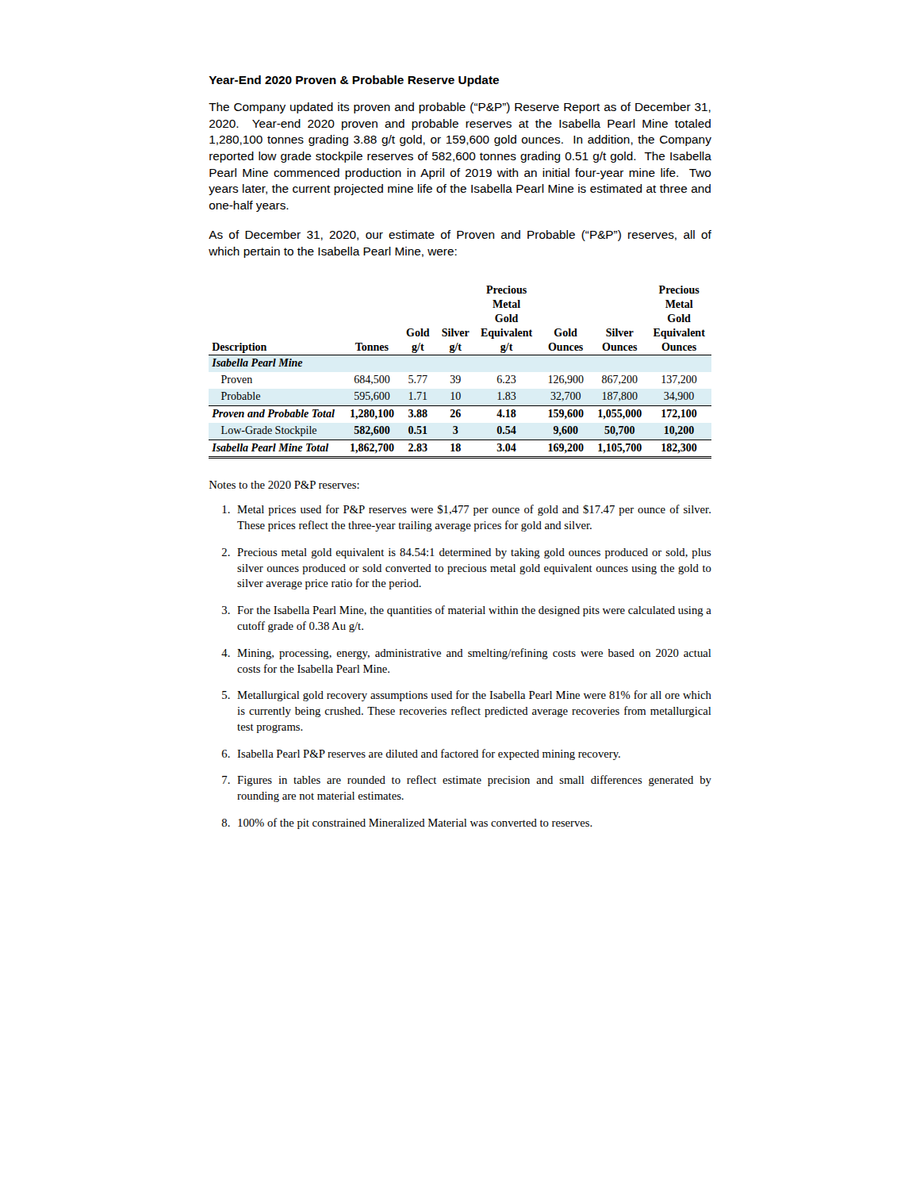Year-End 2020 Proven & Probable Reserve Update
The Company updated its proven and probable (“P&P”) Reserve Report as of December 31, 2020. Year-end 2020 proven and probable reserves at the Isabella Pearl Mine totaled 1,280,100 tonnes grading 3.88 g/t gold, or 159,600 gold ounces. In addition, the Company reported low grade stockpile reserves of 582,600 tonnes grading 0.51 g/t gold. The Isabella Pearl Mine commenced production in April of 2019 with an initial four-year mine life. Two years later, the current projected mine life of the Isabella Pearl Mine is estimated at three and one-half years.
As of December 31, 2020, our estimate of Proven and Probable (“P&P”) reserves, all of which pertain to the Isabella Pearl Mine, were:
| | | | | Precious | | | Precious |
| --- | --- | --- | --- | --- | --- | --- | --- |
| | | | | Metal | | | Metal |
| | | | | Gold | | | Gold |
| | | Gold | Silver | Equivalent | Gold | Silver | Equivalent |
| Description | Tonnes | g/t | g/t | g/t | Ounces | Ounces | Ounces |
| Isabella Pearl Mine |
| Proven | 684,500 | 5.77 | 39 | 6.23 | 126,900 | 867,200 | 137,200 |
| Probable | 595,600 | 1.71 | 10 | 1.83 | 32,700 | 187,800 | 34,900 |
| Proven and Probable Total | 1,280,100 | 3.88 | 26 | 4.18 | 159,600 | 1,055,000 | 172,100 |
| Low-Grade Stockpile | 582,600 | 0.51 | 3 | 0.54 | 9,600 | 50,700 | 10,200 |
| Isabella Pearl Mine Total | 1,862,700 | 2.83 | 18 | 3.04 | 169,200 | 1,105,700 | 182,300 |
Notes to the 2020 P&P reserves:
Metal prices used for P&P reserves were $1,477 per ounce of gold and $17.47 per ounce of silver. These prices reflect the three-year trailing average prices for gold and silver.
Precious metal gold equivalent is 84.54:1 determined by taking gold ounces produced or sold, plus silver ounces produced or sold converted to precious metal gold equivalent ounces using the gold to silver average price ratio for the period.
For the Isabella Pearl Mine, the quantities of material within the designed pits were calculated using a cutoff grade of 0.38 Au g/t.
Mining, processing, energy, administrative and smelting/refining costs were based on 2020 actual costs for the Isabella Pearl Mine.
Metallurgical gold recovery assumptions used for the Isabella Pearl Mine were 81% for all ore which is currently being crushed. These recoveries reflect predicted average recoveries from metallurgical test programs.
Isabella Pearl P&P reserves are diluted and factored for expected mining recovery.
Figures in tables are rounded to reflect estimate precision and small differences generated by rounding are not material estimates.
100% of the pit constrained Mineralized Material was converted to reserves.